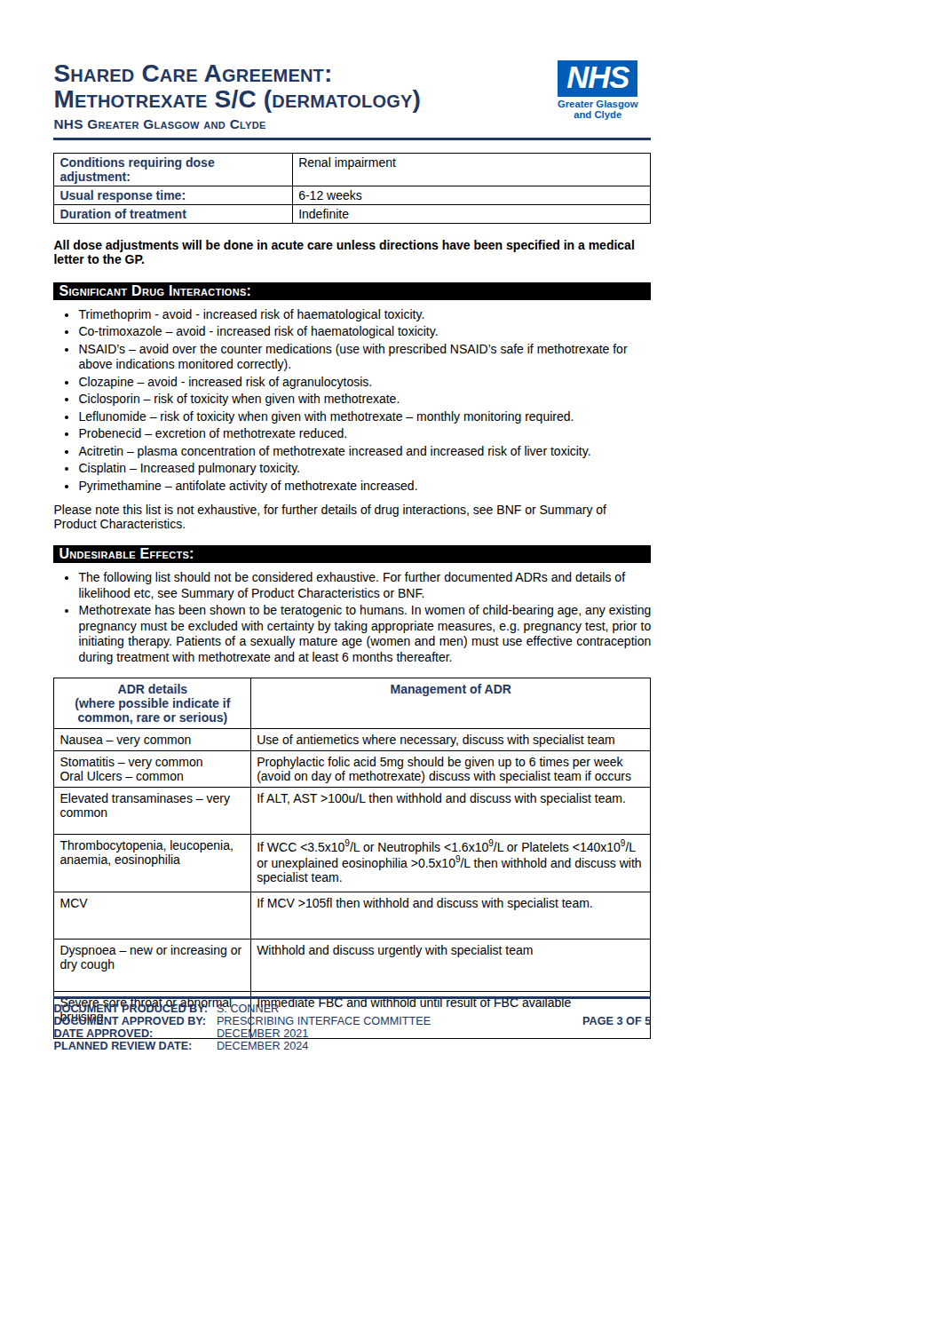Shared Care Agreement: Methotrexate S/C (dermatology)
NHS Greater Glasgow and Clyde
NHS
Greater Glasgow
and Clyde
| Conditions requiring dose adjustment: | Renal impairment |
| Usual response time: | 6-12 weeks |
| Duration of treatment | Indefinite |
All dose adjustments will be done in acute care unless directions have been specified in a medical letter to the GP.
Significant Drug Interactions:
Trimethoprim - avoid - increased risk of haematological toxicity.
Co-trimoxazole – avoid - increased risk of haematological toxicity.
NSAID’s – avoid over the counter medications (use with prescribed NSAID’s safe if methotrexate for above indications monitored correctly).
Clozapine – avoid - increased risk of agranulocytosis.
Ciclosporin – risk of toxicity when given with methotrexate.
Leflunomide – risk of toxicity when given with methotrexate – monthly monitoring required.
Probenecid – excretion of methotrexate reduced.
Acitretin – plasma concentration of methotrexate increased and increased risk of liver toxicity.
Cisplatin – Increased pulmonary toxicity.
Pyrimethamine – antifolate activity of methotrexate increased.
Please note this list is not exhaustive, for further details of drug interactions, see BNF or Summary of Product Characteristics.
Undesirable Effects:
The following list should not be considered exhaustive. For further documented ADRs and details of likelihood etc, see Summary of Product Characteristics or BNF.
Methotrexate has been shown to be teratogenic to humans. In women of child-bearing age, any existing pregnancy must be excluded with certainty by taking appropriate measures, e.g. pregnancy test, prior to initiating therapy. Patients of a sexually mature age (women and men) must use effective contraception during treatment with methotrexate and at least 6 months thereafter.
| ADR details (where possible indicate if common, rare or serious) | Management of ADR |
| --- | --- |
| Nausea – very common | Use of antiemetics where necessary, discuss with specialist team |
| Stomatitis – very common Oral Ulcers – common | Prophylactic folic acid 5mg should be given up to 6 times per week (avoid on day of methotrexate) discuss with specialist team if occurs |
| Elevated transaminases – very common | If ALT, AST >100u/L then withhold and discuss with specialist team. |
| Thrombocytopenia, leucopenia, anaemia, eosinophilia | If WCC <3.5x10 9 /L or Neutrophils <1.6x10 9 /L or Platelets <140x10 9 /L or unexplained eosinophilia >0.5x10 9 /L then withhold and discuss with specialist team. |
| MCV | If MCV >105fl then withhold and discuss with specialist team. |
| Dyspnoea – new or increasing or dry cough | Withhold and discuss urgently with specialist team |
| Severe sore throat or abnormal bruising | Immediate FBC and withhold until result of FBC available |
| DOCUMENT PRODUCED BY: | S. CONNER |
| DOCUMENT APPROVED BY: | PRESCRIBING INTERFACE COMMITTEE |
| DATE APPROVED: | DECEMBER 2021 |
| PLANNED REVIEW DATE: | DECEMBER 2024 |
PAGE 3 OF 5